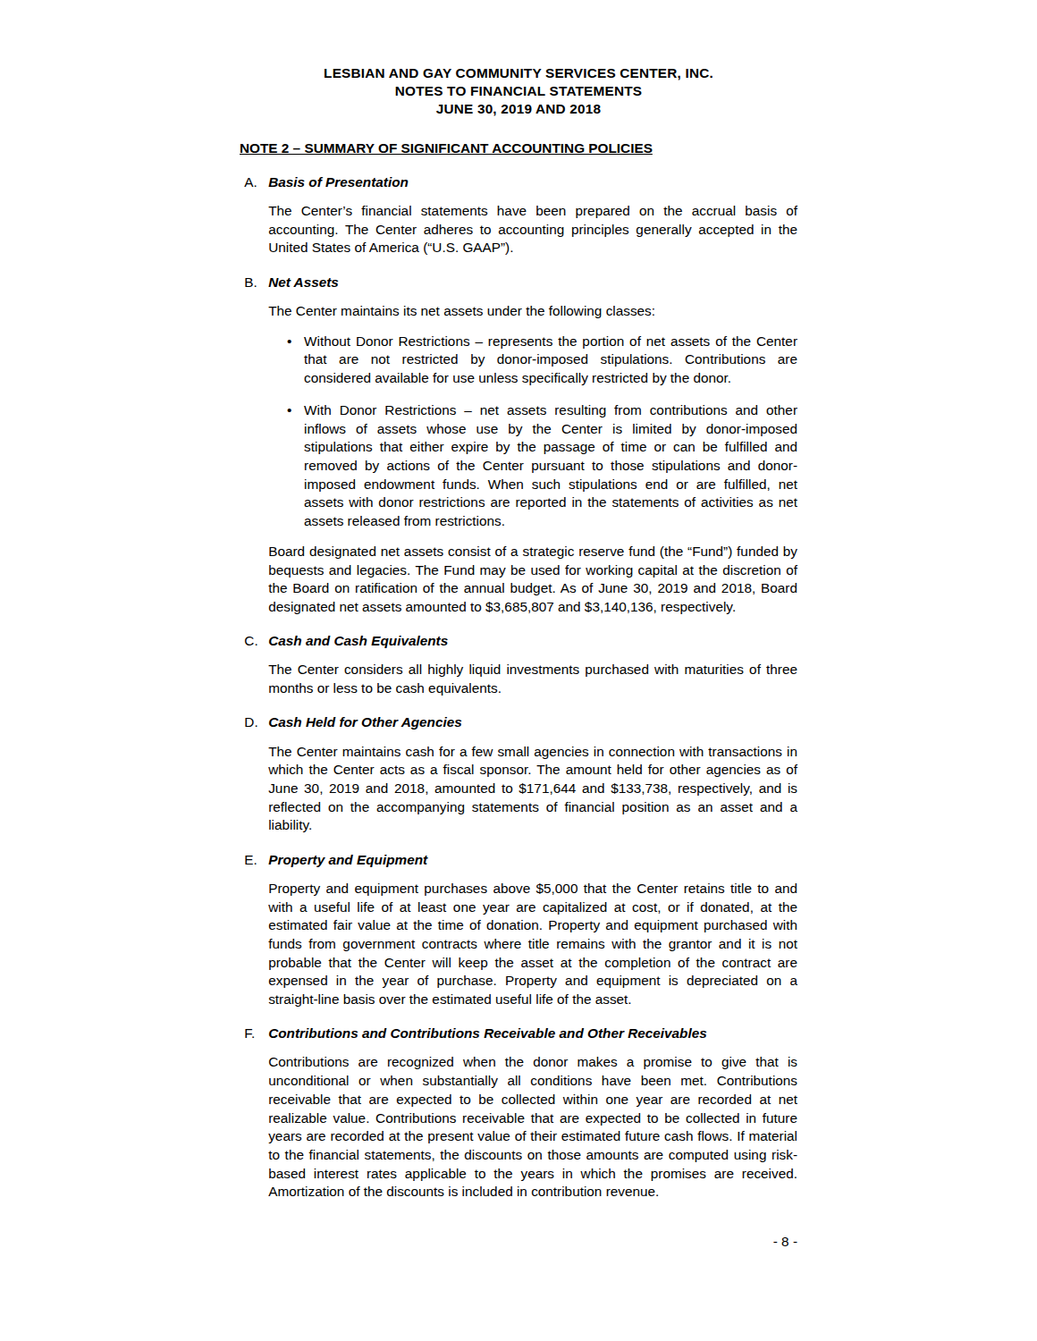LESBIAN AND GAY COMMUNITY SERVICES CENTER, INC.
NOTES TO FINANCIAL STATEMENTS
JUNE 30, 2019 AND 2018
NOTE 2 – SUMMARY OF SIGNIFICANT ACCOUNTING POLICIES
A.
Basis of Presentation
The Center’s financial statements have been prepared on the accrual basis of accounting. The Center adheres to accounting principles generally accepted in the United States of America (“U.S. GAAP”).
B.
Net Assets
The Center maintains its net assets under the following classes:
Without Donor Restrictions – represents the portion of net assets of the Center that are not restricted by donor-imposed stipulations. Contributions are considered available for use unless specifically restricted by the donor.
With Donor Restrictions – net assets resulting from contributions and other inflows of assets whose use by the Center is limited by donor-imposed stipulations that either expire by the passage of time or can be fulfilled and removed by actions of the Center pursuant to those stipulations and donor-imposed endowment funds. When such stipulations end or are fulfilled, net assets with donor restrictions are reported in the statements of activities as net assets released from restrictions.
Board designated net assets consist of a strategic reserve fund (the “Fund”) funded by bequests and legacies. The Fund may be used for working capital at the discretion of the Board on ratification of the annual budget. As of June 30, 2019 and 2018, Board designated net assets amounted to $3,685,807 and $3,140,136, respectively.
C.
Cash and Cash Equivalents
The Center considers all highly liquid investments purchased with maturities of three months or less to be cash equivalents.
D.
Cash Held for Other Agencies
The Center maintains cash for a few small agencies in connection with transactions in which the Center acts as a fiscal sponsor. The amount held for other agencies as of June 30, 2019 and 2018, amounted to $171,644 and $133,738, respectively, and is reflected on the accompanying statements of financial position as an asset and a liability.
E.
Property and Equipment
Property and equipment purchases above $5,000 that the Center retains title to and with a useful life of at least one year are capitalized at cost, or if donated, at the estimated fair value at the time of donation. Property and equipment purchased with funds from government contracts where title remains with the grantor and it is not probable that the Center will keep the asset at the completion of the contract are expensed in the year of purchase. Property and equipment is depreciated on a straight-line basis over the estimated useful life of the asset.
F.
Contributions and Contributions Receivable and Other Receivables
Contributions are recognized when the donor makes a promise to give that is unconditional or when substantially all conditions have been met. Contributions receivable that are expected to be collected within one year are recorded at net realizable value. Contributions receivable that are expected to be collected in future years are recorded at the present value of their estimated future cash flows. If material to the financial statements, the discounts on those amounts are computed using risk-based interest rates applicable to the years in which the promises are received. Amortization of the discounts is included in contribution revenue.
- 8 -